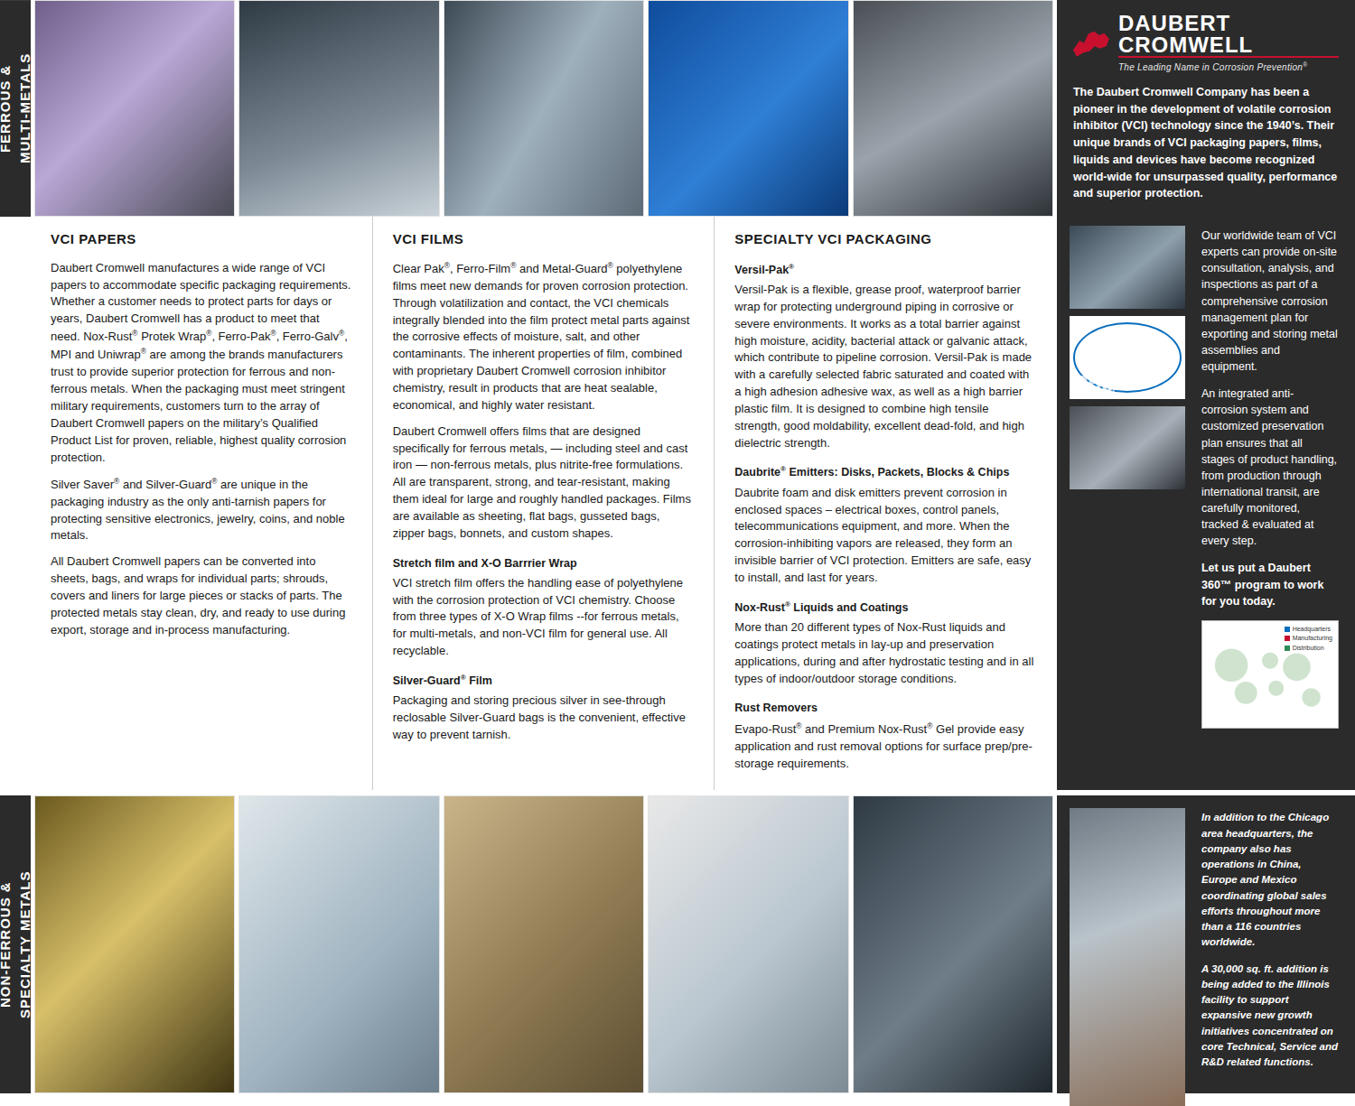FERROUS &
MULTI-METALS
DAUBERT CROMWELL
The Leading Name in Corrosion Prevention®
The Daubert Cromwell Company has been a pioneer in the development of volatile corrosion inhibitor (VCI) technology since the 1940’s. Their unique brands of VCI packaging papers, films, liquids and devices have become recognized world-wide for unsurpassed quality, performance and superior protection.
VCI Papers
Daubert Cromwell manufactures a wide range of VCI papers to accommodate specific packaging requirements. Whether a customer needs to protect parts for days or years, Daubert Cromwell has a product to meet that need. Nox-Rust® Protek Wrap®, Ferro-Pak®, Ferro-Galv®, MPI and Uniwrap® are among the brands manufacturers trust to provide superior protection for ferrous and non-ferrous metals. When the packaging must meet stringent military requirements, customers turn to the array of Daubert Cromwell papers on the military’s Qualified Product List for proven, reliable, highest quality corrosion protection.
Silver Saver® and Silver-Guard® are unique in the packaging industry as the only anti-tarnish papers for protecting sensitive electronics, jewelry, coins, and noble metals.
All Daubert Cromwell papers can be converted into sheets, bags, and wraps for individual parts; shrouds, covers and liners for large pieces or stacks of parts. The protected metals stay clean, dry, and ready to use during export, storage and in-process manufacturing.
VCI Films
Clear Pak®, Ferro-Film® and Metal-Guard® polyethylene films meet new demands for proven corrosion protection. Through volatilization and contact, the VCI chemicals integrally blended into the film protect metal parts against the corrosive effects of moisture, salt, and other contaminants. The inherent properties of film, combined with proprietary Daubert Cromwell corrosion inhibitor chemistry, result in products that are heat sealable, economical, and highly water resistant.
Daubert Cromwell offers films that are designed specifically for ferrous metals, — including steel and cast iron — non-ferrous metals, plus nitrite-free formulations. All are transparent, strong, and tear-resistant, making them ideal for large and roughly handled packages. Films are available as sheeting, flat bags, gusseted bags, zipper bags, bonnets, and custom shapes.
Stretch film and X-O Barrrier Wrap
VCI stretch film offers the handling ease of polyethylene with the corrosion protection of VCI chemistry. Choose from three types of X-O Wrap films --for ferrous metals, for multi-metals, and non-VCI film for general use. All recyclable.
Silver-Guard® Film
Packaging and storing precious silver in see-through reclosable Silver-Guard bags is the convenient, effective way to prevent tarnish.
Specialty VCI Packaging
Versil-Pak®
Versil-Pak is a flexible, grease proof, waterproof barrier wrap for protecting underground piping in corrosive or severe environments. It works as a total barrier against high moisture, acidity, bacterial attack or galvanic attack, which contribute to pipeline corrosion. Versil-Pak is made with a carefully selected fabric saturated and coated with a high adhesion adhesive wax, as well as a high barrier plastic film. It is designed to combine high tensile strength, good moldability, excellent dead-fold, and high dielectric strength.
Daubrite® Emitters: Disks, Packets, Blocks & Chips
Daubrite foam and disk emitters prevent corrosion in enclosed spaces – electrical boxes, control panels, telecommunications equipment, and more. When the corrosion-inhibiting vapors are released, they form an invisible barrier of VCI protection. Emitters are safe, easy to install, and last for years.
Nox-Rust® Liquids and Coatings
More than 20 different types of Nox-Rust liquids and coatings protect metals in lay-up and preservation applications, during and after hydrostatic testing and in all types of indoor/outdoor storage conditions.
Rust Removers
Evapo-Rust® and Premium Nox-Rust® Gel provide easy application and rust removal options for surface prep/pre-storage requirements.
Daubert 360
Our worldwide team of VCI experts can provide on-site consultation, analysis, and inspections as part of a comprehensive corrosion management plan for exporting and storing metal assemblies and equipment.
An integrated anti-corrosion system and customized preservation plan ensures that all stages of product handling, from production through international transit, are carefully monitored, tracked & evaluated at every step.
Let us put a Daubert 360™ program to work for you today.
Headquarters
Manufacturing
Distribution
NON-FERROUS &
SPECIALTY METALS
In addition to the Chicago area headquarters, the company also has operations in China, Europe and Mexico coordinating global sales efforts throughout more than a 116 countries worldwide.
A 30,000 sq. ft. addition is being added to the Illinois facility to support expansive new growth initiatives concentrated on core Technical, Service and R&D related functions.